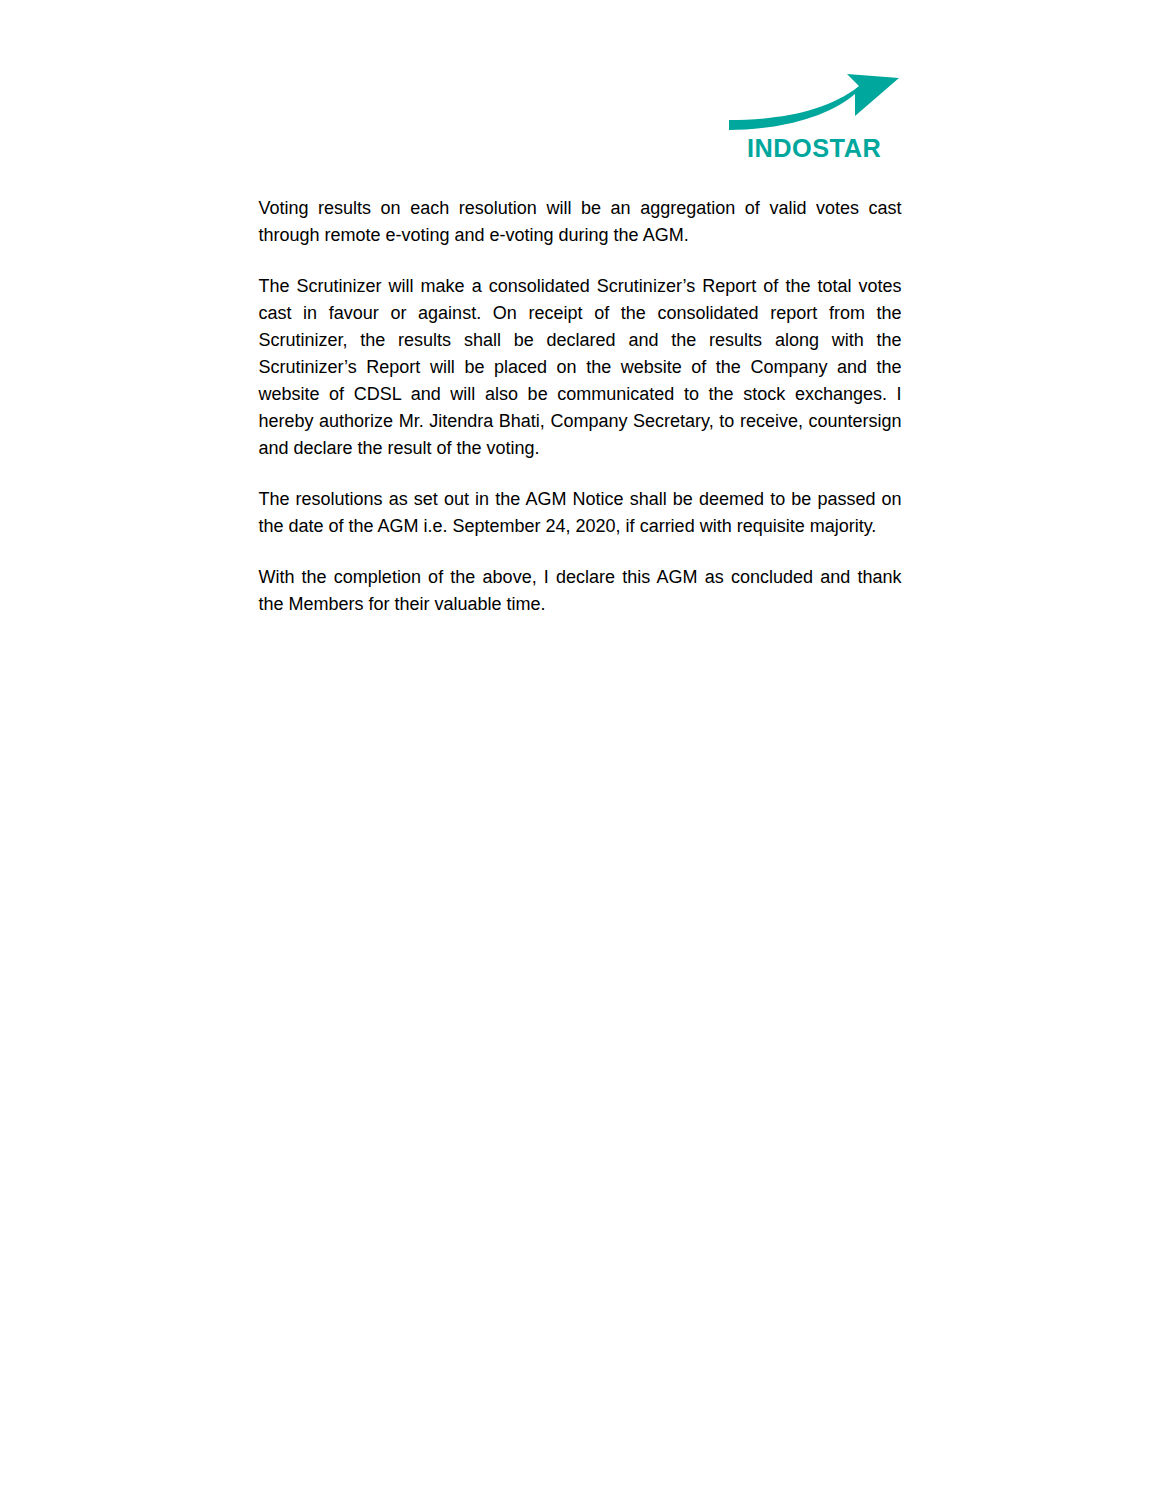INDOSTAR
Voting results on each resolution will be an aggregation of valid votes cast through remote e-voting and e-voting during the AGM.
The Scrutinizer will make a consolidated Scrutinizer’s Report of the total votes cast in favour or against. On receipt of the consolidated report from the Scrutinizer, the results shall be declared and the results along with the Scrutinizer’s Report will be placed on the website of the Company and the website of CDSL and will also be communicated to the stock exchanges. I hereby authorize Mr. Jitendra Bhati, Company Secretary, to receive, countersign and declare the result of the voting.
The resolutions as set out in the AGM Notice shall be deemed to be passed on the date of the AGM i.e. September 24, 2020, if carried with requisite majority.
With the completion of the above, I declare this AGM as concluded and thank the Members for their valuable time.